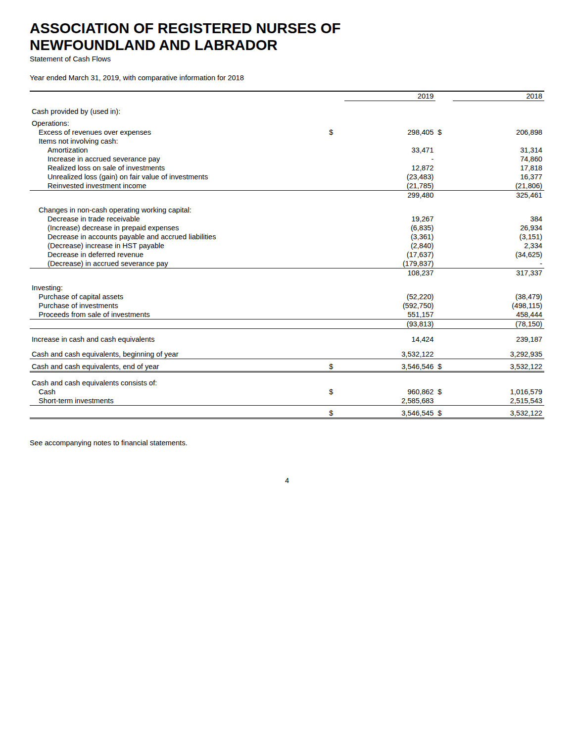Association of Registered Nurses of
Newfoundland and Labrador
Statement of Cash Flows
Year ended March 31, 2019, with comparative information for 2018
| | | 2019 | | 2018 |
| --- | --- | --- | --- | --- |
| Cash provided by (used in): | | | | |
| Operations: | | | | |
| Excess of revenues over expenses | $ | 298,405 | $ | 206,898 |
| Items not involving cash: | | | | |
| Amortization | | 33,471 | | 31,314 |
| Increase in accrued severance pay | | - | | 74,860 |
| Realized loss on sale of investments | | 12,872 | | 17,818 |
| Unrealized loss (gain) on fair value of investments | | (23,483) | | 16,377 |
| Reinvested investment income | | (21,785) | | (21,806) |
| | | 299,480 | | 325,461 |
| Changes in non-cash operating working capital: | | | | |
| Decrease in trade receivable | | 19,267 | | 384 |
| (Increase) decrease in prepaid expenses | | (6,835) | | 26,934 |
| Decrease in accounts payable and accrued liabilities | | (3,361) | | (3,151) |
| (Decrease) increase in HST payable | | (2,840) | | 2,334 |
| Decrease in deferred revenue | | (17,637) | | (34,625) |
| (Decrease) in accrued severance pay | | (179,837) | | - |
| | | 108,237 | | 317,337 |
| Investing: | | | | |
| Purchase of capital assets | | (52,220) | | (38,479) |
| Purchase of investments | | (592,750) | | (498,115) |
| Proceeds from sale of investments | | 551,157 | | 458,444 |
| | | (93,813) | | (78,150) |
| Increase in cash and cash equivalents | | 14,424 | | 239,187 |
| Cash and cash equivalents, beginning of year | | 3,532,122 | | 3,292,935 |
| Cash and cash equivalents, end of year | $ | 3,546,546 | $ | 3,532,122 |
| Cash and cash equivalents consists of: | | | | |
| Cash | $ | 960,862 | $ | 1,016,579 |
| Short-term investments | | 2,585,683 | | 2,515,543 |
| | $ | 3,546,545 | $ | 3,532,122 |
See accompanying notes to financial statements.
4